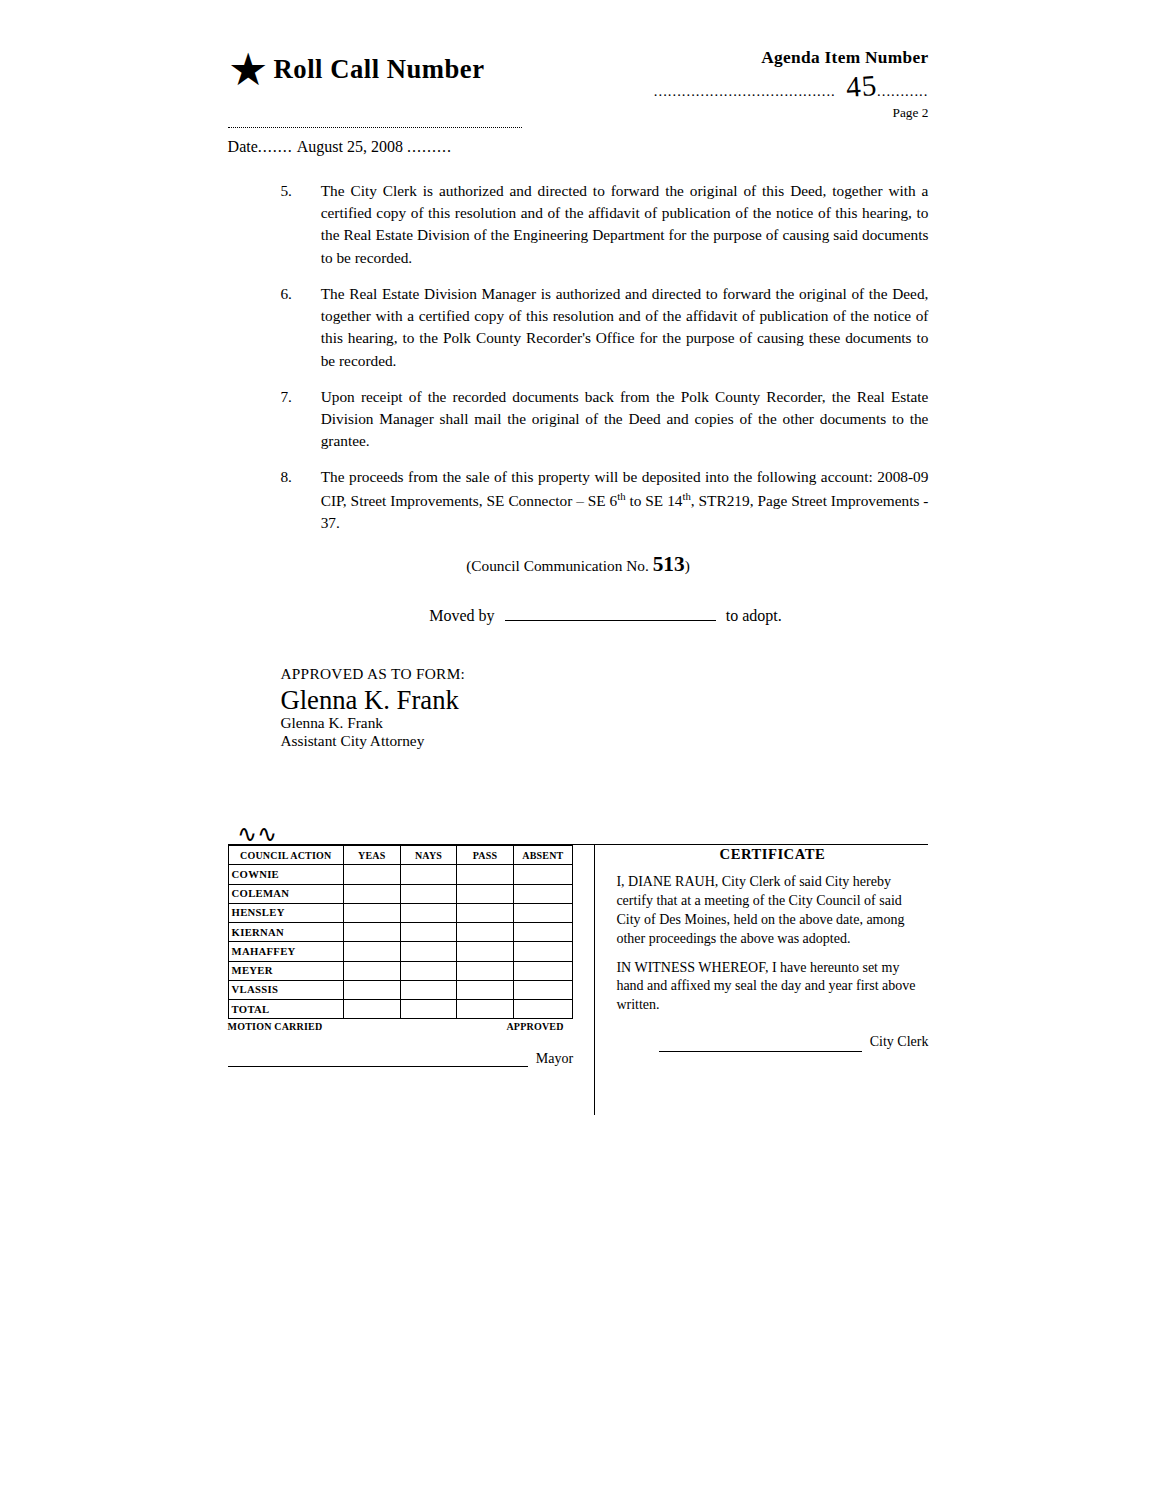★
Roll Call Number
Agenda Item Number
.......................................45...........
Page 2
Date....... August 25, 2008.........
The City Clerk is authorized and directed to forward the original of this Deed, together with a certified copy of this resolution and of the affidavit of publication of the notice of this hearing, to the Real Estate Division of the Engineering Department for the purpose of causing said documents to be recorded.
The Real Estate Division Manager is authorized and directed to forward the original of the Deed, together with a certified copy of this resolution and of the affidavit of publication of the notice of this hearing, to the Polk County Recorder's Office for the purpose of causing these documents to be recorded.
Upon receipt of the recorded documents back from the Polk County Recorder, the Real Estate Division Manager shall mail the original of the Deed and copies of the other documents to the grantee.
The proceeds from the sale of this property will be deposited into the following account: 2008-09 CIP, Street Improvements, SE Connector – SE 6th to SE 14th, STR219, Page Street Improvements - 37.
(Council Communication No. 513)
Moved by to adopt.
APPROVED AS TO FORM:
Glenna K. Frank
Glenna K. Frank
Assistant City Attorney
∿∿
| COUNCIL ACTION | YEAS | NAYS | PASS | ABSENT |
| --- | --- | --- | --- | --- |
| COWNIE | | | | |
| COLEMAN | | | | |
| HENSLEY | | | | |
| KIERNAN | | | | |
| MAHAFFEY | | | | |
| MEYER | | | | |
| VLASSIS | | | | |
| TOTAL | | | | |
MOTION CARRIED
APPROVED
Mayor
CERTIFICATE
I, DIANE RAUH, City Clerk of said City hereby certify that at a meeting of the City Council of said City of Des Moines, held on the above date, among other proceedings the above was adopted.
IN WITNESS WHEREOF, I have hereunto set my hand and affixed my seal the day and year first above written.
City Clerk